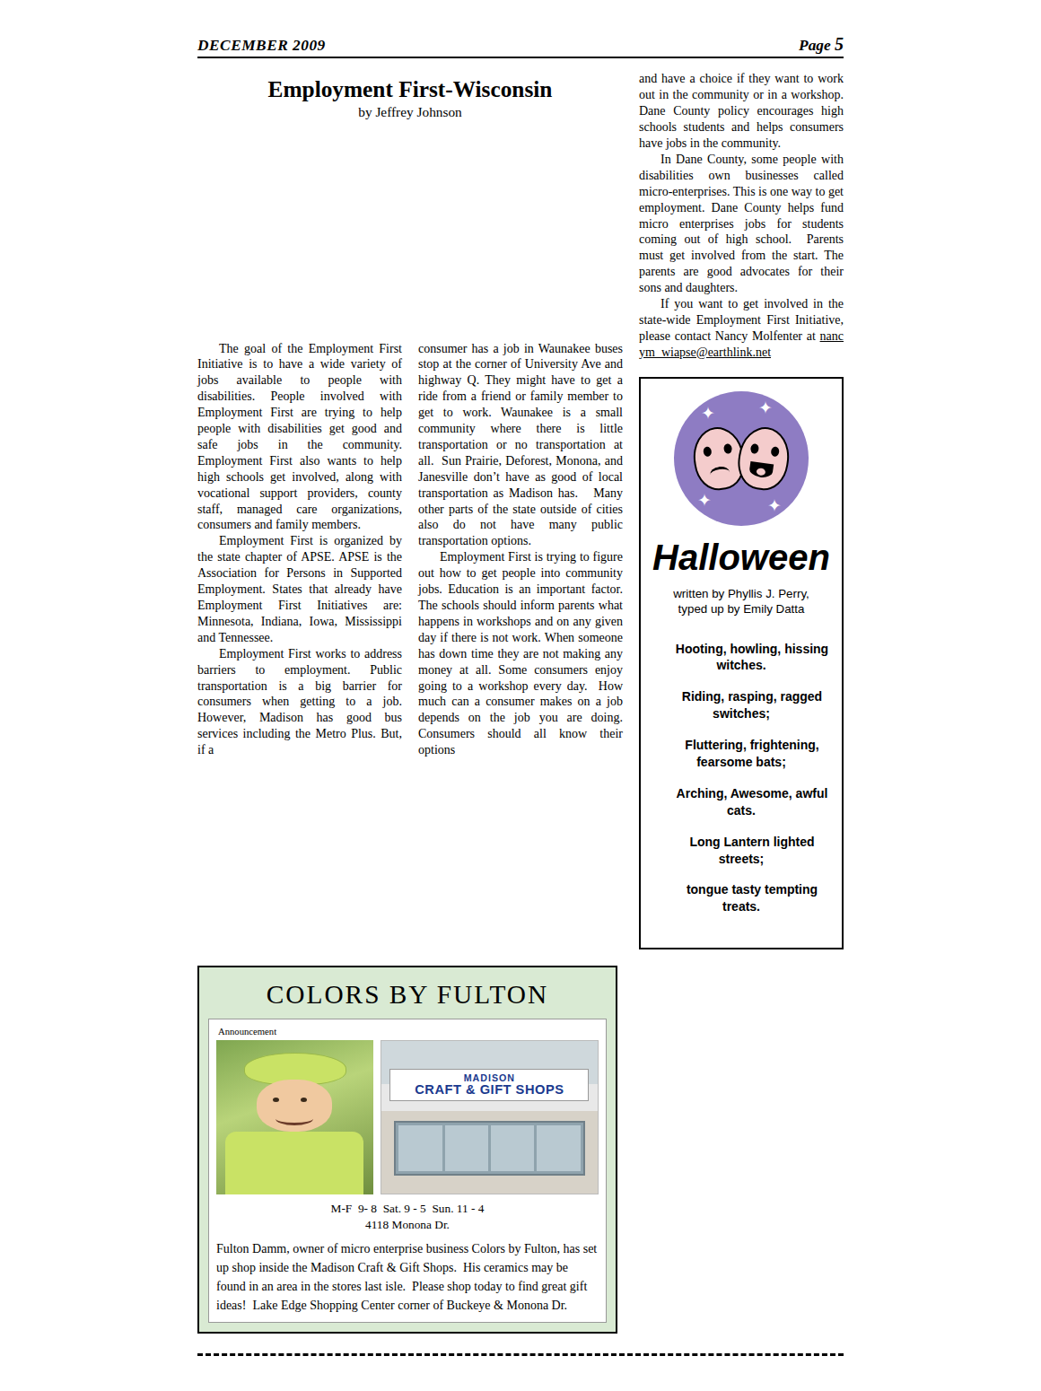DECEMBER 2009
Page 5
Employment First-Wisconsin
by Jeffrey Johnson
The goal of the Employment First Initiative is to have a wide variety of jobs available to people with disabilities. People involved with Employment First are trying to help people with disabilities get good and safe jobs in the community. Employment First also wants to help high schools get involved, along with vocational support providers, county staff, managed care organizations, consumers and family members.
Employment First is organized by the state chapter of APSE. APSE is the Association for Persons in Supported Employment. States that already have Employment First Initiatives are: Minnesota, Indiana, Iowa, Mississippi and Tennessee.
Employment First works to address barriers to employment. Public transportation is a big barrier for consumers when getting to a job. However, Madison has good bus services including the Metro Plus. But, if a
consumer has a job in Waunakee buses stop at the corner of University Ave and highway Q. They might have to get a ride from a friend or family member to get to work. Waunakee is a small community where there is little transportation or no transportation at all. Sun Prairie, Deforest, Monona, and Janesville don’t have as good of local transportation as Madison has. Many other parts of the state outside of cities also do not have many public transportation options.
Employment First is trying to figure out how to get people into community jobs. Education is an important factor. The schools should inform parents what happens in workshops and on any given day if there is not work. When someone has down time they are not making any money at all. Some consumers enjoy going to a workshop every day. How much can a consumer makes on a job depends on the job you are doing. Consumers should all know their options
and have a choice if they want to work out in the community or in a workshop. Dane County policy encourages high schools students and helps consumers have jobs in the community.
In Dane County, some people with disabilities own businesses called micro-enterprises. This is one way to get employment. Dane County helps fund micro enterprises jobs for students coming out of high school. Parents must get involved from the start. The parents are good advocates for their sons and daughters.
If you want to get involved in the state-wide Employment First Initiative, please contact Nancy Molfenter at nancym_wiapse@earthlink.net
✦ ✦ ✦ ✦
Halloween
written by Phyllis J. Perry,
typed up by Emily Datta
Hooting, howling, hissing witches.
Riding, rasping, ragged switches;
Fluttering, frightening, fearsome bats;
Arching, Awesome, awful cats.
Long Lantern lighted streets;
tongue tasty tempting treats.
COLORS BY FULTON
Announcement
MADISON
CRAFT & GIFT SHOPS
M-F 9- 8 Sat. 9 - 5 Sun. 11 - 4
4118 Monona Dr.
Fulton Damm, owner of micro enterprise business Colors by Fulton, has set up shop inside the Madison Craft & Gift Shops. His ceramics may be found in an area in the stores last isle. Please shop today to find great gift ideas! Lake Edge Shopping Center corner of Buckeye & Monona Dr.